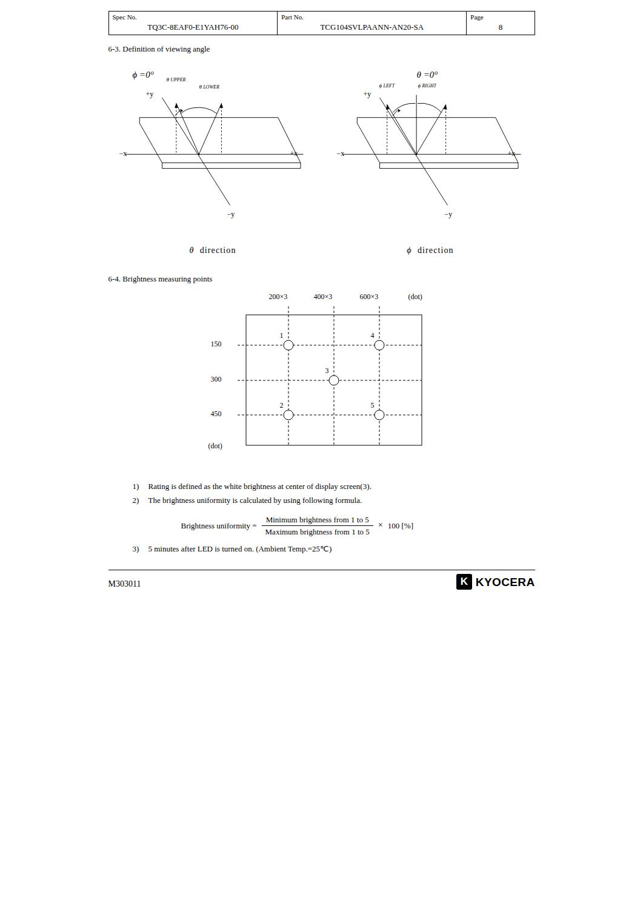| Spec No. TQ3C-8EAF0-E1YAH76-00 | Part No. TCG104SVLPAANN-AN20-SA | Page 8 |
6-3. Definition of viewing angle
ϕ =0° +y θ UPPER θ LOWER −x +x −y
θ direction
θ =0° +y ϕ LEFT ϕ RIGHT −x +x −y
ϕ direction
6-4. Brightness measuring points
200×3 400×3 600×3 (dot) 150 300 450 (dot) 1 4 3 2 5
1) Rating is defined as the white brightness at center of display screen(3).
2) The brightness uniformity is calculated by using following formula.
Brightness uniformity = Minimum brightness from 1 to 5 Maximum brightness from 1 to 5 × 100 [%]
3) 5 minutes after LED is turned on. (Ambient Temp.=25℃)
M303011
K KYOCERA